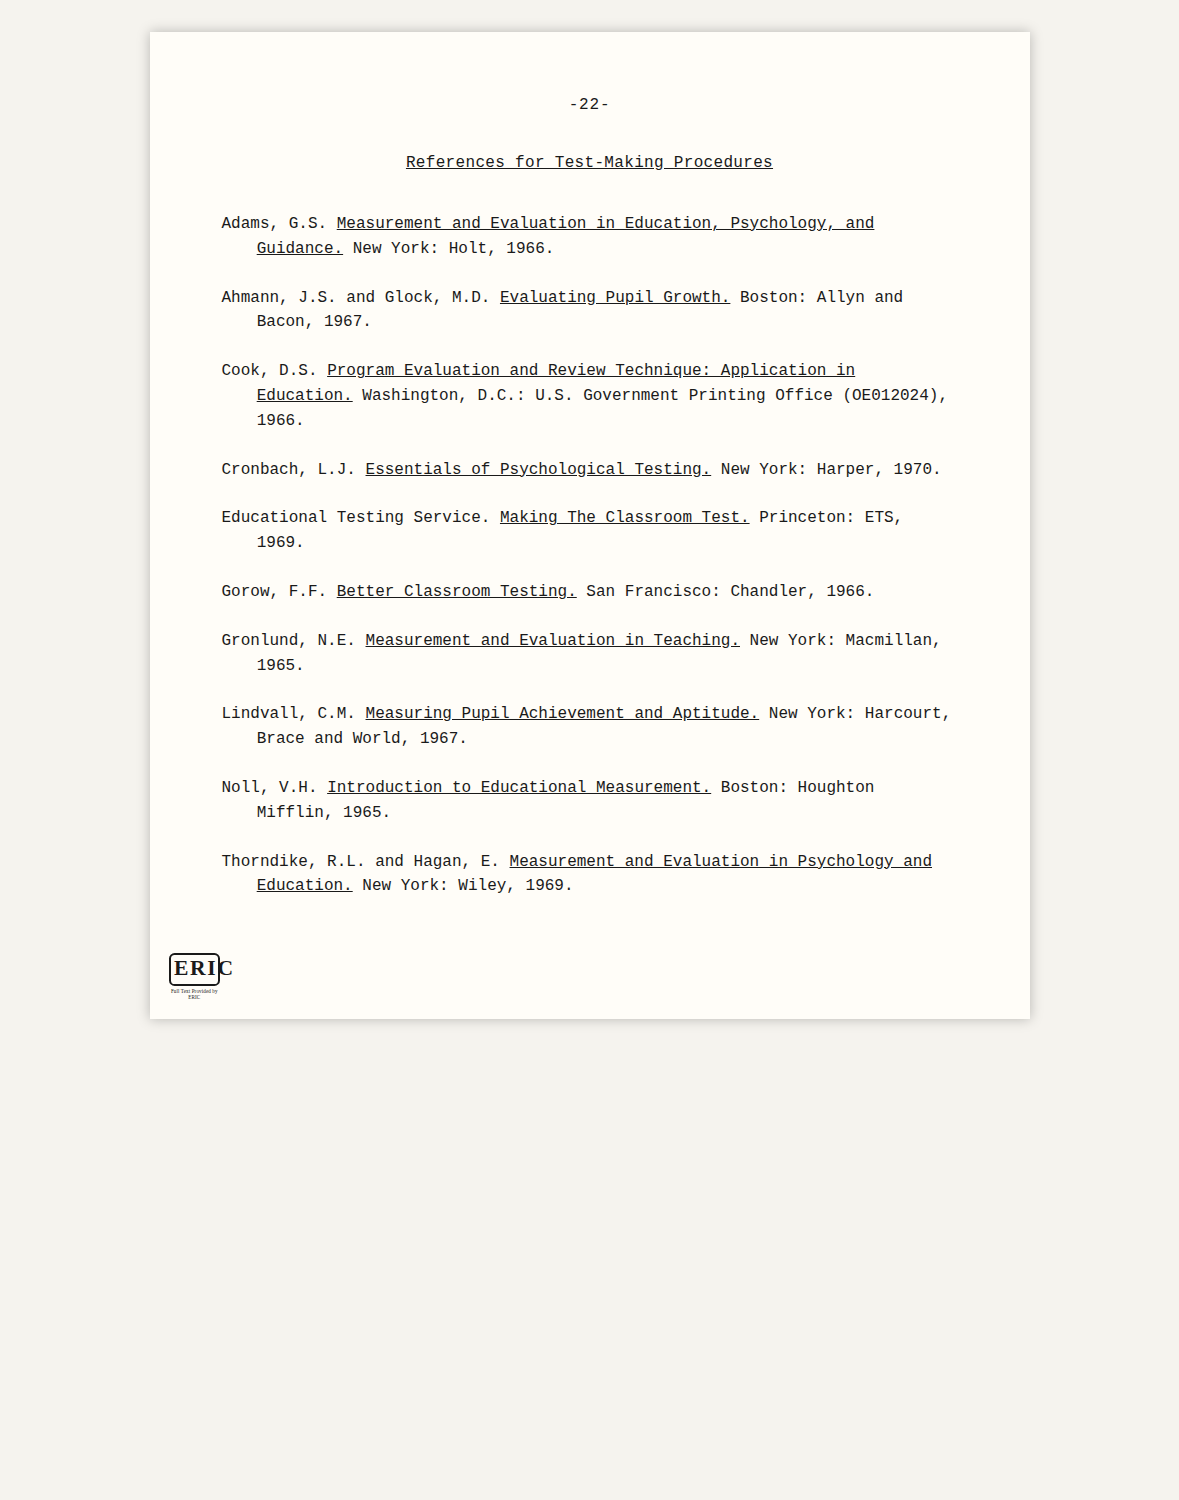-22-
References for Test-Making Procedures
Adams, G.S. Measurement and Evaluation in Education, Psychology, and Guidance. New York: Holt, 1966.
Ahmann, J.S. and Glock, M.D. Evaluating Pupil Growth. Boston: Allyn and Bacon, 1967.
Cook, D.S. Program Evaluation and Review Technique: Application in Education. Washington, D.C.: U.S. Government Printing Office (OE012024), 1966.
Cronbach, L.J. Essentials of Psychological Testing. New York: Harper, 1970.
Educational Testing Service. Making The Classroom Test. Princeton: ETS, 1969.
Gorow, F.F. Better Classroom Testing. San Francisco: Chandler, 1966.
Gronlund, N.E. Measurement and Evaluation in Teaching. New York: Macmillan, 1965.
Lindvall, C.M. Measuring Pupil Achievement and Aptitude. New York: Harcourt, Brace and World, 1967.
Noll, V.H. Introduction to Educational Measurement. Boston: Houghton Mifflin, 1965.
Thorndike, R.L. and Hagan, E. Measurement and Evaluation in Psychology and Education. New York: Wiley, 1969.
ERIC Full Text Provided by ERIC